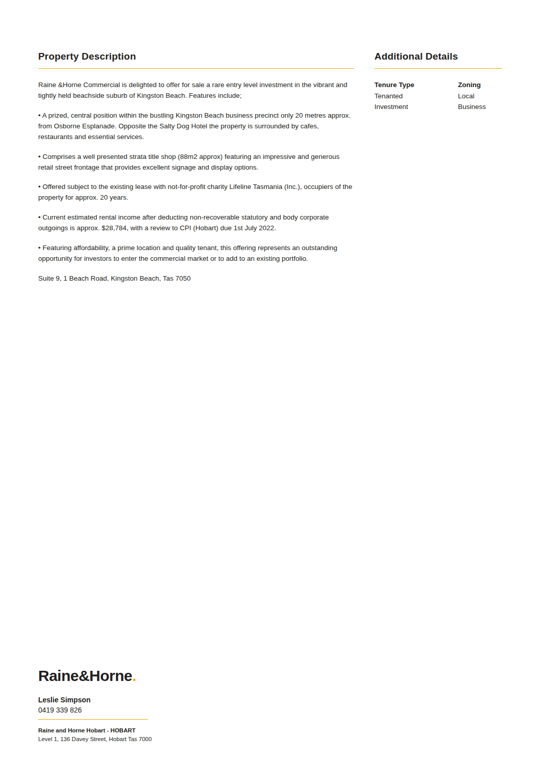Property Description
Raine &Horne Commercial is delighted to offer for sale a rare entry level investment in the vibrant and tightly held beachside suburb of Kingston Beach. Features include;
• A prized, central position within the bustling Kingston Beach business precinct only 20 metres approx. from Osborne Esplanade. Opposite the Salty Dog Hotel the property is surrounded by cafes, restaurants and essential services.
• Comprises a well presented strata title shop (88m2 approx) featuring an impressive and generous retail street frontage that provides excellent signage and display options.
• Offered subject to the existing lease with not-for-profit charity Lifeline Tasmania (Inc.), occupiers of the property for approx. 20 years.
• Current estimated rental income after deducting non-recoverable statutory and body corporate outgoings is approx. $28,784, with a review to CPI (Hobart) due 1st July 2022.
• Featuring affordability, a prime location and quality tenant, this offering represents an outstanding opportunity for investors to enter the commercial market or to add to an existing portfolio.
Suite 9, 1 Beach Road, Kingston Beach, Tas 7050
Additional Details
Tenure Type Tenanted Investment
Zoning Local Business
Raine&Horne.
Leslie Simpson
0419 339 826
Raine and Horne Hobart - HOBART
Level 1, 136 Davey Street, Hobart Tas 7000